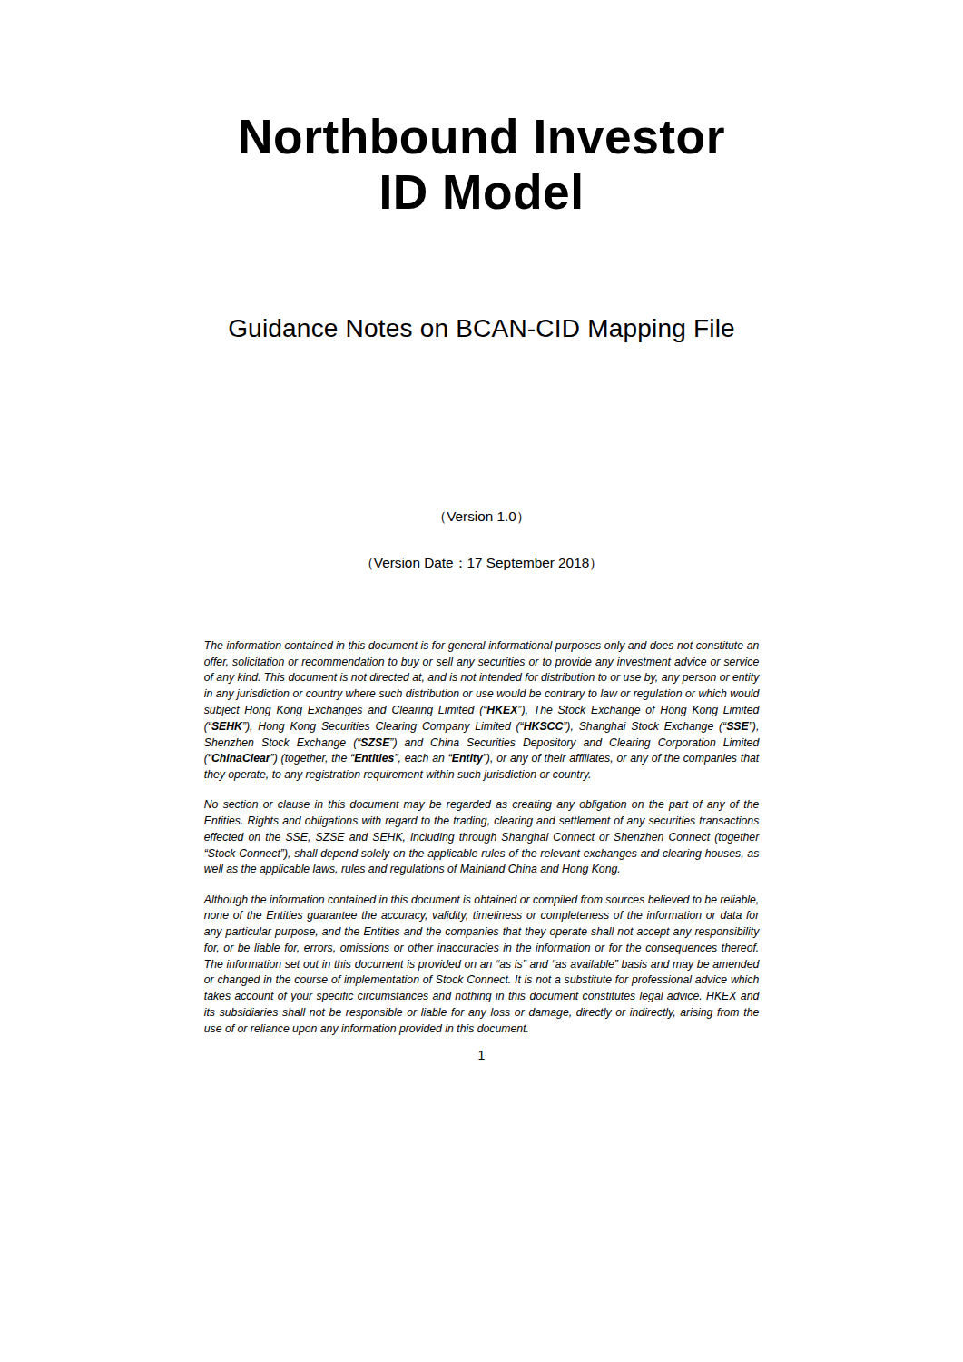Northbound InvestorID Model
Guidance Notes on BCAN-CID Mapping File
（Version 1.0）
（Version Date：17 September 2018）
The information contained in this document is for general informational purposes only and does not constitute an offer, solicitation or recommendation to buy or sell any securities or to provide any investment advice or service of any kind. This document is not directed at, and is not intended for distribution to or use by, any person or entity in any jurisdiction or country where such distribution or use would be contrary to law or regulation or which would subject Hong Kong Exchanges and Clearing Limited (“HKEX”), The Stock Exchange of Hong Kong Limited (“SEHK”), Hong Kong Securities Clearing Company Limited (“HKSCC”), Shanghai Stock Exchange (“SSE”), Shenzhen Stock Exchange (“SZSE”) and China Securities Depository and Clearing Corporation Limited (“ChinaClear”) (together, the “Entities”, each an “Entity”), or any of their affiliates, or any of the companies that they operate, to any registration requirement within such jurisdiction or country.
No section or clause in this document may be regarded as creating any obligation on the part of any of the Entities. Rights and obligations with regard to the trading, clearing and settlement of any securities transactions effected on the SSE, SZSE and SEHK, including through Shanghai Connect or Shenzhen Connect (together “Stock Connect”), shall depend solely on the applicable rules of the relevant exchanges and clearing houses, as well as the applicable laws, rules and regulations of Mainland China and Hong Kong.
Although the information contained in this document is obtained or compiled from sources believed to be reliable, none of the Entities guarantee the accuracy, validity, timeliness or completeness of the information or data for any particular purpose, and the Entities and the companies that they operate shall not accept any responsibility for, or be liable for, errors, omissions or other inaccuracies in the information or for the consequences thereof. The information set out in this document is provided on an “as is” and “as available” basis and may be amended or changed in the course of implementation of Stock Connect. It is not a substitute for professional advice which takes account of your specific circumstances and nothing in this document constitutes legal advice. HKEX and its subsidiaries shall not be responsible or liable for any loss or damage, directly or indirectly, arising from the use of or reliance upon any information provided in this document.
1